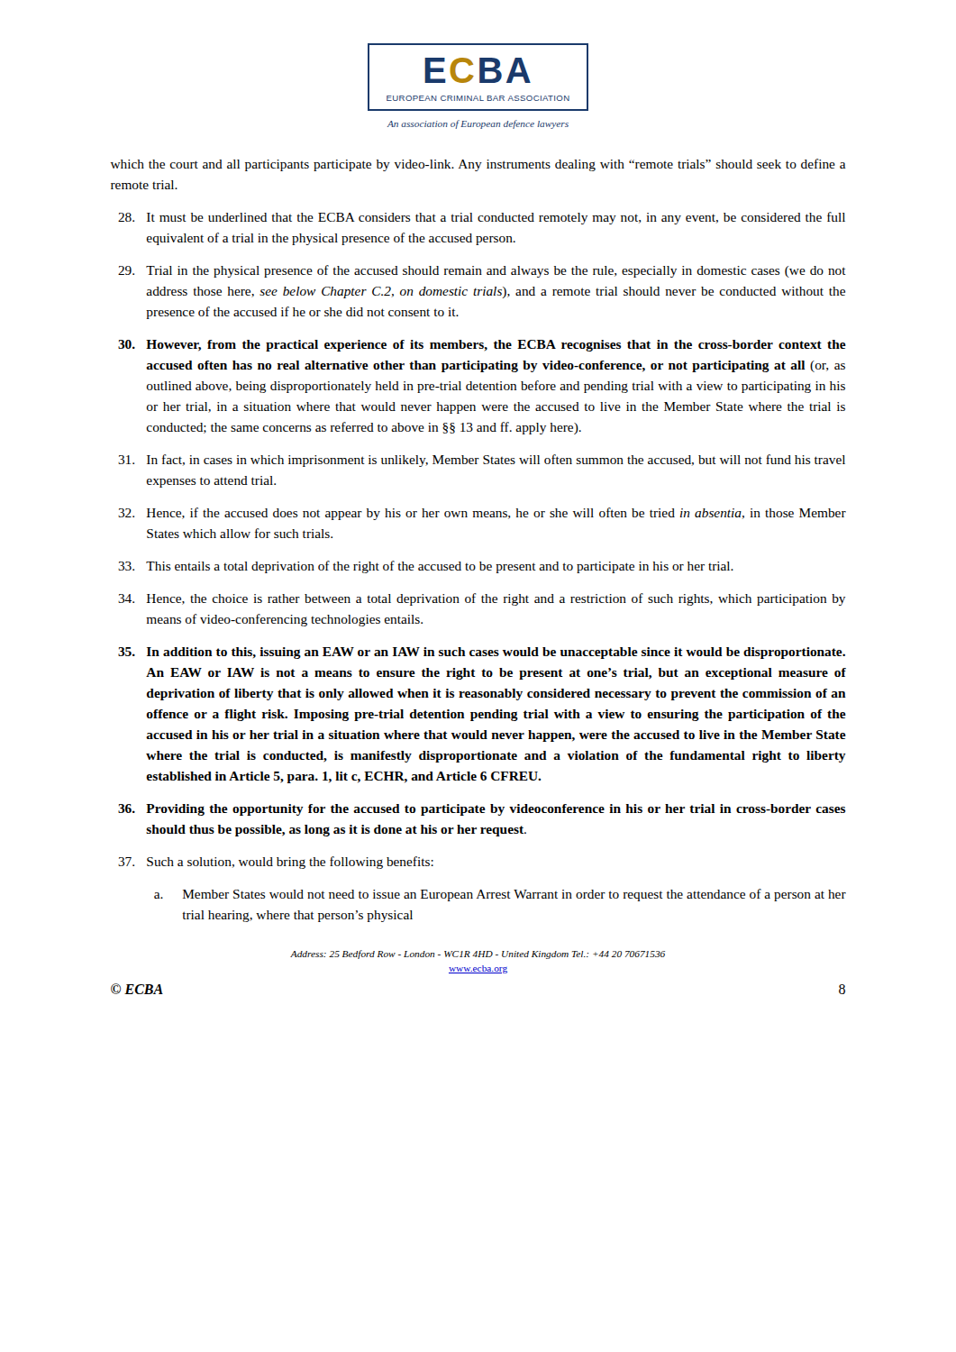ECBA
EUROPEAN CRIMINAL BAR ASSOCIATION
An association of European defence lawyers
which the court and all participants participate by video-link. Any instruments dealing with “remote trials” should seek to define a remote trial.
It must be underlined that the ECBA considers that a trial conducted remotely may not, in any event, be considered the full equivalent of a trial in the physical presence of the accused person.
Trial in the physical presence of the accused should remain and always be the rule, especially in domestic cases (we do not address those here, see below Chapter C.2, on domestic trials), and a remote trial should never be conducted without the presence of the accused if he or she did not consent to it.
However, from the practical experience of its members, the ECBA recognises that in the cross-border context the accused often has no real alternative other than participating by video-conference, or not participating at all (or, as outlined above, being disproportionately held in pre-trial detention before and pending trial with a view to participating in his or her trial, in a situation where that would never happen were the accused to live in the Member State where the trial is conducted; the same concerns as referred to above in §§ 13 and ff. apply here).
In fact, in cases in which imprisonment is unlikely, Member States will often summon the accused, but will not fund his travel expenses to attend trial.
Hence, if the accused does not appear by his or her own means, he or she will often be tried in absentia, in those Member States which allow for such trials.
This entails a total deprivation of the right of the accused to be present and to participate in his or her trial.
Hence, the choice is rather between a total deprivation of the right and a restriction of such rights, which participation by means of video-conferencing technologies entails.
In addition to this, issuing an EAW or an IAW in such cases would be unacceptable since it would be disproportionate. An EAW or IAW is not a means to ensure the right to be present at one’s trial, but an exceptional measure of deprivation of liberty that is only allowed when it is reasonably considered necessary to prevent the commission of an offence or a flight risk. Imposing pre-trial detention pending trial with a view to ensuring the participation of the accused in his or her trial in a situation where that would never happen, were the accused to live in the Member State where the trial is conducted, is manifestly disproportionate and a violation of the fundamental right to liberty established in Article 5, para. 1, lit c, ECHR, and Article 6 CFREU.
Providing the opportunity for the accused to participate by videoconference in his or her trial in cross-border cases should thus be possible, as long as it is done at his or her request.
Such a solution, would bring the following benefits:
Member States would not need to issue an European Arrest Warrant in order to request the attendance of a person at her trial hearing, where that person’s physical
Address: 25 Bedford Row - London - WC1R 4HD - United Kingdom Tel.: +44 20 70671536
www.ecba.org
© ECBA 8